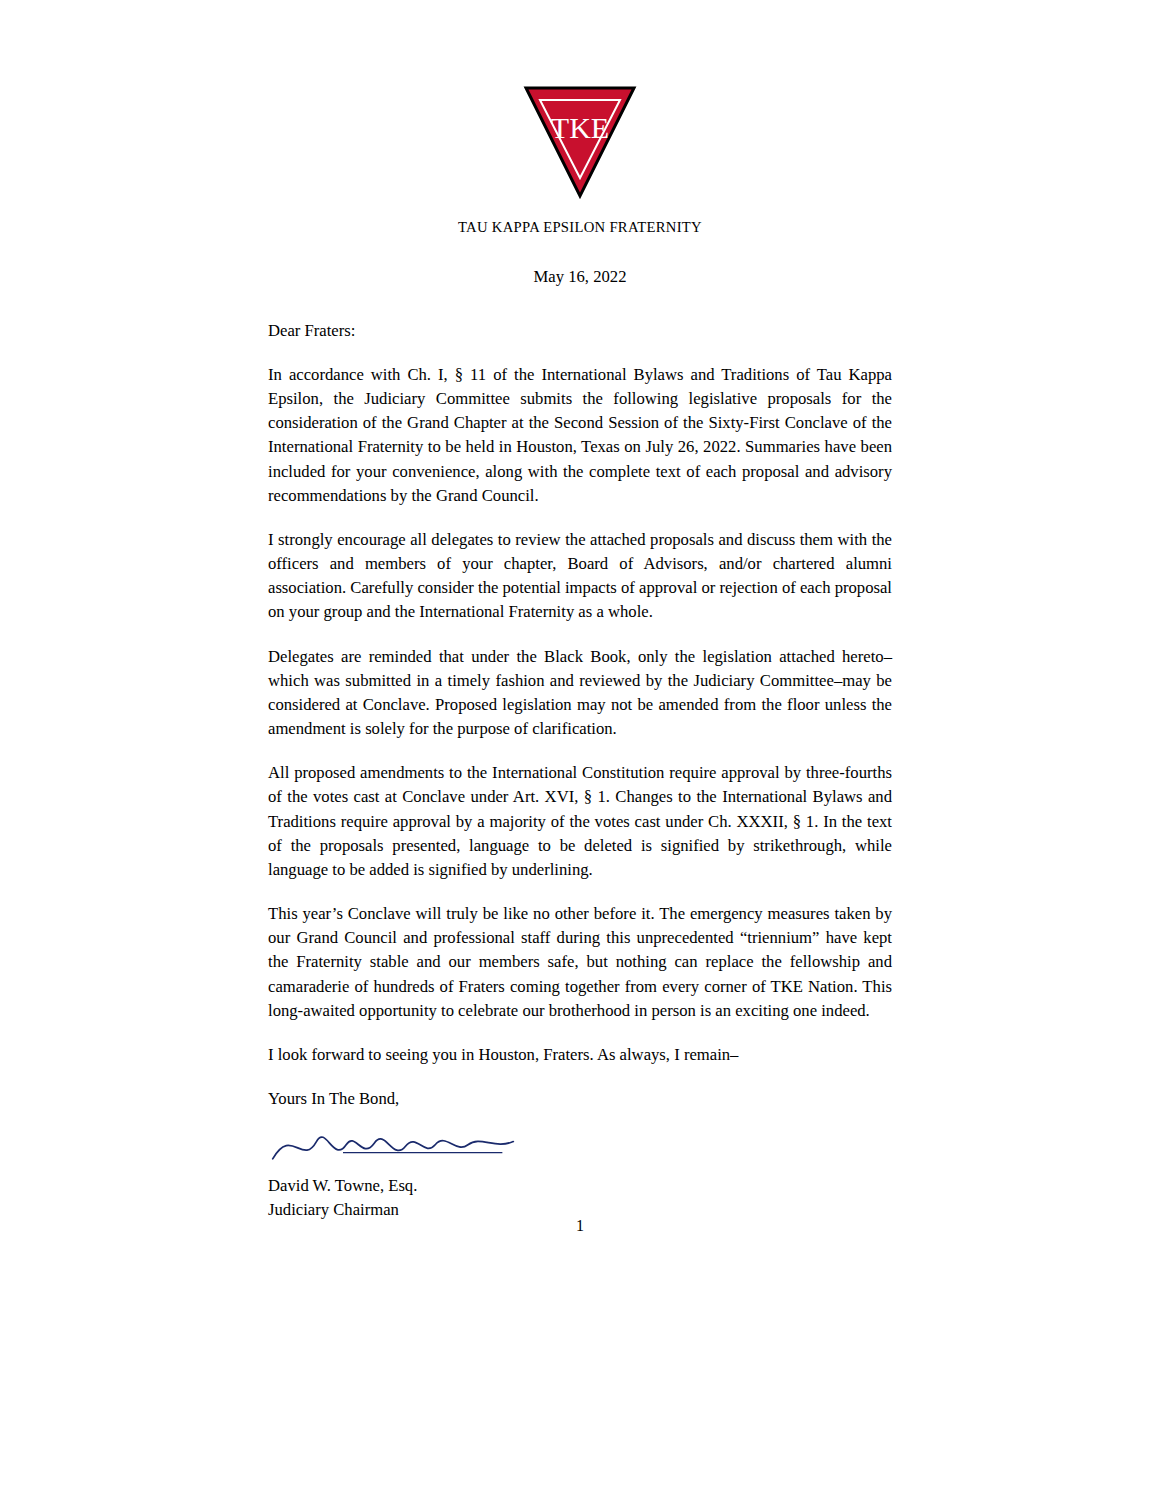TAU KAPPA EPSILON FRATERNITY
May 16, 2022
Dear Fraters:
In accordance with Ch. I, § 11 of the International Bylaws and Traditions of Tau Kappa Epsilon, the Judiciary Committee submits the following legislative proposals for the consideration of the Grand Chapter at the Second Session of the Sixty-First Conclave of the International Fraternity to be held in Houston, Texas on July 26, 2022. Summaries have been included for your convenience, along with the complete text of each proposal and advisory recommendations by the Grand Council.
I strongly encourage all delegates to review the attached proposals and discuss them with the officers and members of your chapter, Board of Advisors, and/or chartered alumni association. Carefully consider the potential impacts of approval or rejection of each proposal on your group and the International Fraternity as a whole.
Delegates are reminded that under the Black Book, only the legislation attached hereto–which was submitted in a timely fashion and reviewed by the Judiciary Committee–may be considered at Conclave. Proposed legislation may not be amended from the floor unless the amendment is solely for the purpose of clarification.
All proposed amendments to the International Constitution require approval by three-fourths of the votes cast at Conclave under Art. XVI, § 1. Changes to the International Bylaws and Traditions require approval by a majority of the votes cast under Ch. XXXII, § 1. In the text of the proposals presented, language to be deleted is signified by strikethrough, while language to be added is signified by underlining.
This year’s Conclave will truly be like no other before it. The emergency measures taken by our Grand Council and professional staff during this unprecedented “triennium” have kept the Fraternity stable and our members safe, but nothing can replace the fellowship and camaraderie of hundreds of Fraters coming together from every corner of TKE Nation. This long-awaited opportunity to celebrate our brotherhood in person is an exciting one indeed.
I look forward to seeing you in Houston, Fraters. As always, I remain–
Yours In The Bond,
David W. Towne, Esq.
Judiciary Chairman
1